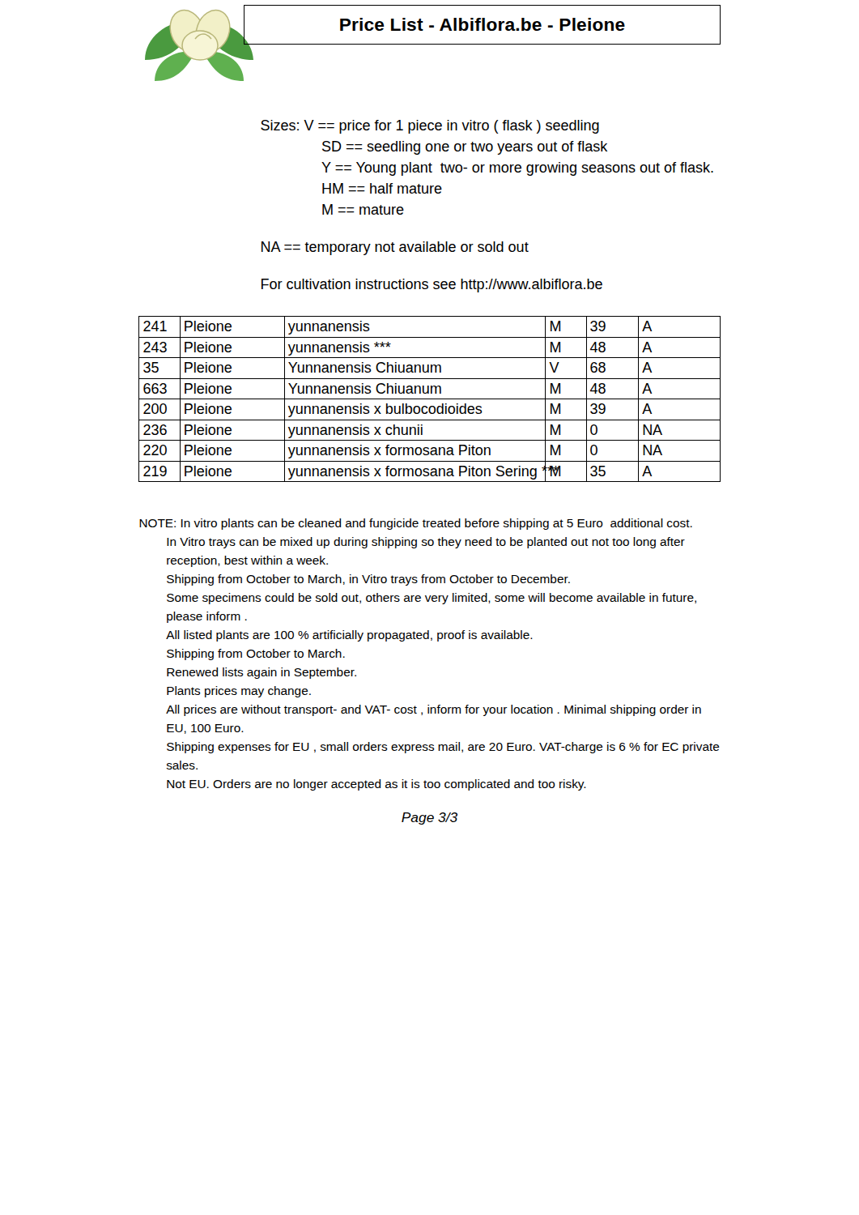Price List - Albiflora.be - Pleione
Sizes: V == price for 1 piece in vitro ( flask ) seedling
SD == seedling one or two years out of flask
Y == Young plant two- or more growing seasons out of flask.
HM == half mature
M == mature
NA == temporary not available or sold out
For cultivation instructions see http://www.albiflora.be
| 241 | Pleione | yunnanensis | M | 39 | A |
| 243 | Pleione | yunnanensis *** | M | 48 | A |
| 35 | Pleione | Yunnanensis Chiuanum | V | 68 | A |
| 663 | Pleione | Yunnanensis Chiuanum | M | 48 | A |
| 200 | Pleione | yunnanensis x bulbocodioides | M | 39 | A |
| 236 | Pleione | yunnanensis x chunii | M | 0 | NA |
| 220 | Pleione | yunnanensis x formosana Piton | M | 0 | NA |
| 219 | Pleione | yunnanensis x formosana Piton Sering *** | M | 35 | A |
NOTE: In vitro plants can be cleaned and fungicide treated before shipping at 5 Euro additional cost.
In Vitro trays can be mixed up during shipping so they need to be planted out not too long after reception, best within a week.
Shipping from October to March, in Vitro trays from October to December.
Some specimens could be sold out, others are very limited, some will become available in future, please inform .
All listed plants are 100 % artificially propagated, proof is available.
Shipping from October to March.
Renewed lists again in September.
Plants prices may change.
All prices are without transport- and VAT- cost , inform for your location . Minimal shipping order in EU, 100 Euro.
Shipping expenses for EU , small orders express mail, are 20 Euro. VAT-charge is 6 % for EC private sales.
Not EU. Orders are no longer accepted as it is too complicated and too risky.
Page 3/3